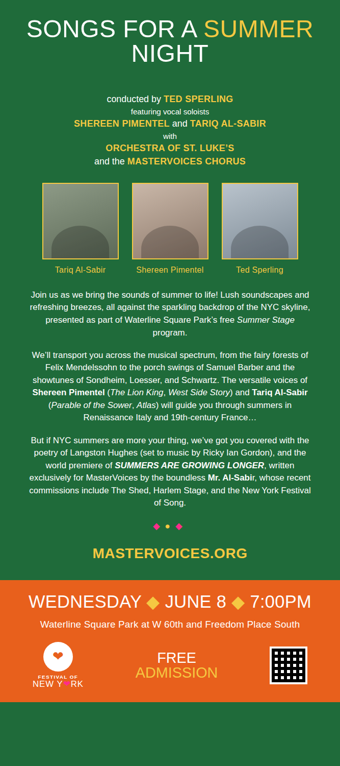Songs for a Summer Night
conducted by TED SPERLING
featuring vocal soloists
SHEREEN PIMENTEL and TARIQ AL-SABIR
with
ORCHESTRA OF ST. LUKE’S
and the MASTERVOICES CHORUS
Tariq Al-Sabir
Shereen Pimentel
Ted Sperling
Join us as we bring the sounds of summer to life! Lush soundscapes and refreshing breezes, all against the sparkling backdrop of the NYC skyline, presented as part of Waterline Square Park’s free Summer Stage program.
We’ll transport you across the musical spectrum, from the fairy forests of Felix Mendelssohn to the porch swings of Samuel Barber and the showtunes of Sondheim, Loesser, and Schwartz. The versatile voices of Shereen Pimentel (The Lion King, West Side Story) and Tariq Al-Sabir (Parable of the Sower, Atlas) will guide you through summers in Renaissance Italy and 19th-century France…
But if NYC summers are more your thing, we’ve got you covered with the poetry of Langston Hughes (set to music by Ricky Ian Gordon), and the world premiere of SUMMERS ARE GROWING LONGER, written exclusively for MasterVoices by the boundless Mr. Al-Sabir, whose recent commissions include The Shed, Harlem Stage, and the New York Festival of Song.
◆●◆
MASTERVOICES.ORG
Wednesday ◆ June 8 ◆ 7:00PM
Waterline Square Park at W 60th and Freedom Place South
❤
FESTIVAL OF NEW Y❤RK
Free
Admission